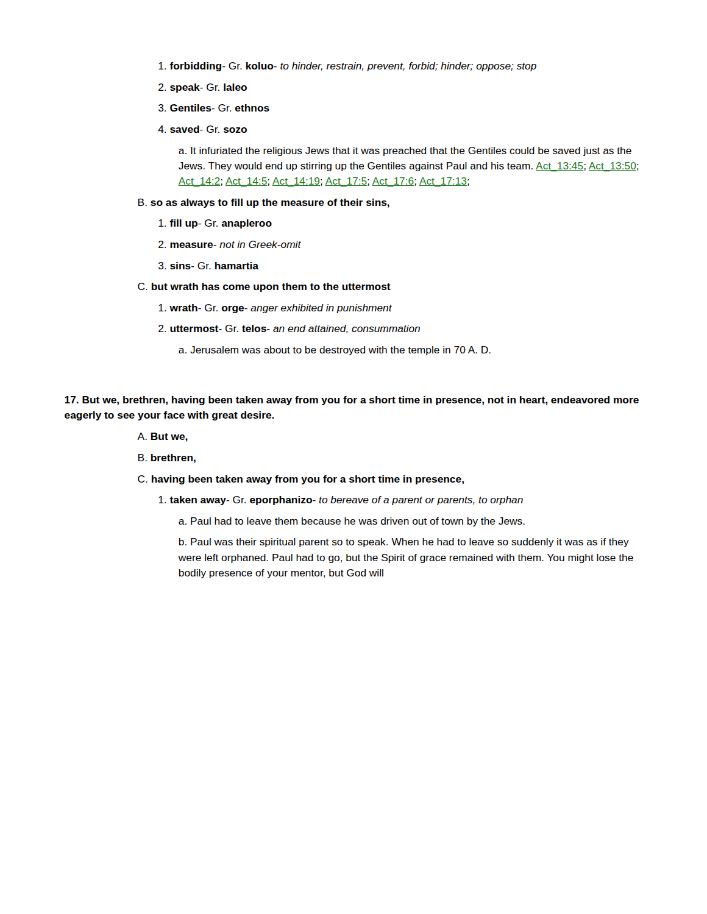1. forbidding- Gr. koluo- to hinder, restrain, prevent, forbid; hinder; oppose; stop
2. speak- Gr. laleo
3. Gentiles- Gr. ethnos
4. saved- Gr. sozo
a. It infuriated the religious Jews that it was preached that the Gentiles could be saved just as the Jews. They would end up stirring up the Gentiles against Paul and his team. Act_13:45; Act_13:50; Act_14:2; Act_14:5; Act_14:19; Act_17:5; Act_17:6; Act_17:13;
B. so as always to fill up the measure of their sins,
1. fill up- Gr. anapleroo
2. measure- not in Greek-omit
3. sins- Gr. hamartia
C. but wrath has come upon them to the uttermost
1. wrath- Gr. orge- anger exhibited in punishment
2. uttermost- Gr. telos- an end attained, consummation
a. Jerusalem was about to be destroyed with the temple in 70 A. D.
17. But we, brethren, having been taken away from you for a short time in presence, not in heart, endeavored more eagerly to see your face with great desire.
A. But we,
B. brethren,
C. having been taken away from you for a short time in presence,
1. taken away- Gr. eporphanizo- to bereave of a parent or parents, to orphan
a. Paul had to leave them because he was driven out of town by the Jews.
b. Paul was their spiritual parent so to speak. When he had to leave so suddenly it was as if they were left orphaned. Paul had to go, but the Spirit of grace remained with them. You might lose the bodily presence of your mentor, but God will